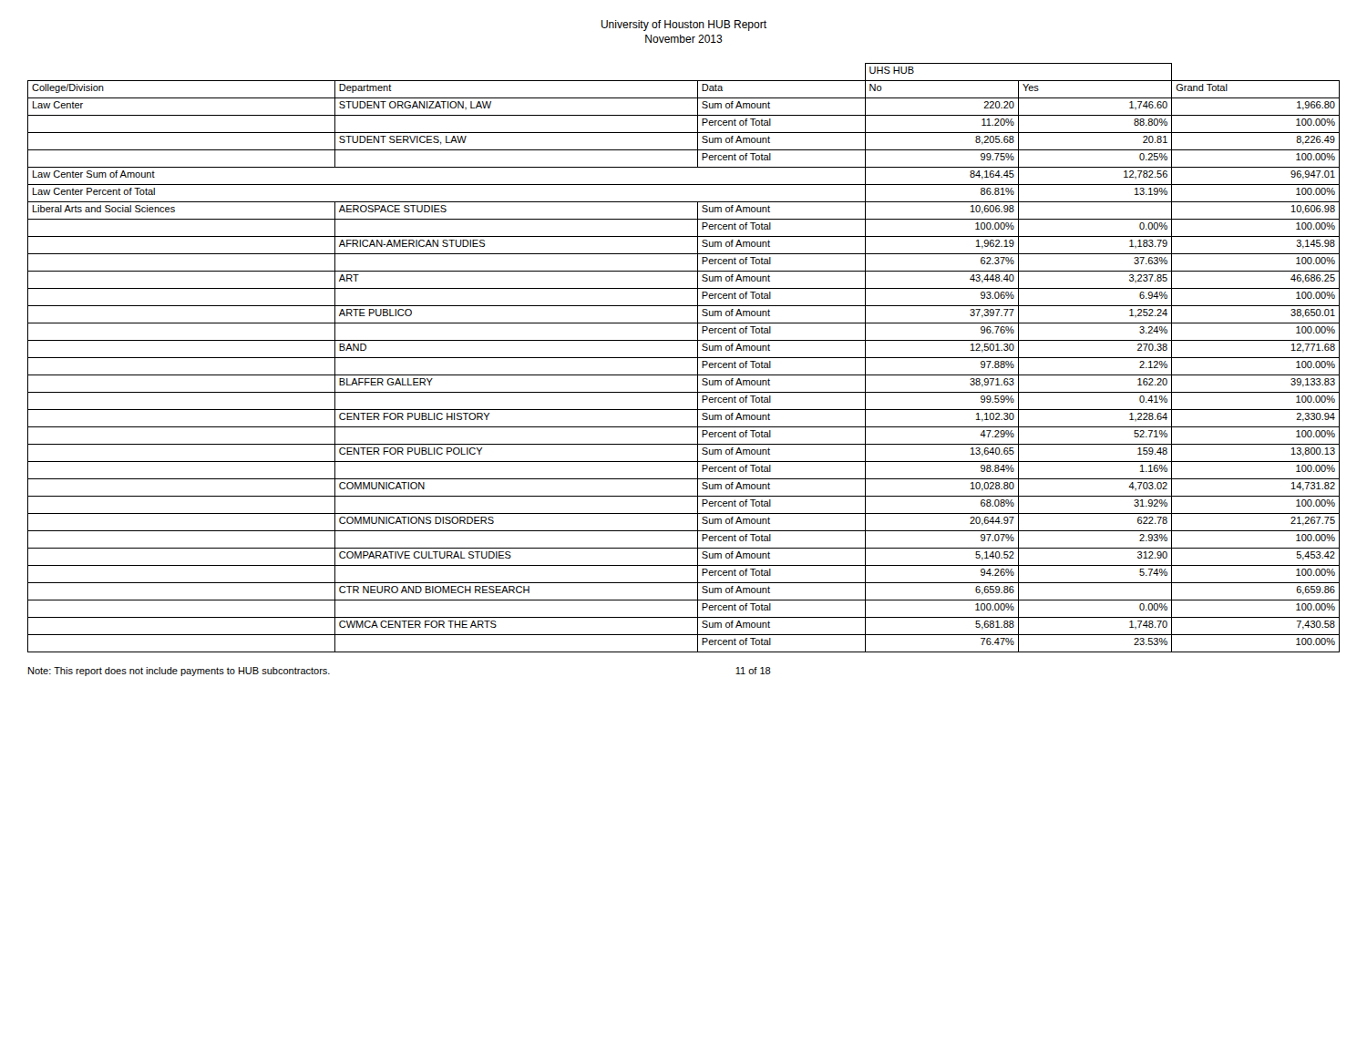University of Houston HUB Report
November 2013
| | | | UHS HUB | |
| --- | --- | --- | --- | --- |
| College/Division | Department | Data | No | Yes | Grand Total |
| Law Center | STUDENT ORGANIZATION, LAW | Sum of Amount | 220.20 | 1,746.60 | 1,966.80 |
| | | Percent of Total | 11.20% | 88.80% | 100.00% |
| | STUDENT SERVICES, LAW | Sum of Amount | 8,205.68 | 20.81 | 8,226.49 |
| | | Percent of Total | 99.75% | 0.25% | 100.00% |
| Law Center Sum of Amount | 84,164.45 | 12,782.56 | 96,947.01 |
| Law Center Percent of Total | 86.81% | 13.19% | 100.00% |
| Liberal Arts and Social Sciences | AEROSPACE STUDIES | Sum of Amount | 10,606.98 | | 10,606.98 |
| | | Percent of Total | 100.00% | 0.00% | 100.00% |
| | AFRICAN-AMERICAN STUDIES | Sum of Amount | 1,962.19 | 1,183.79 | 3,145.98 |
| | | Percent of Total | 62.37% | 37.63% | 100.00% |
| | ART | Sum of Amount | 43,448.40 | 3,237.85 | 46,686.25 |
| | | Percent of Total | 93.06% | 6.94% | 100.00% |
| | ARTE PUBLICO | Sum of Amount | 37,397.77 | 1,252.24 | 38,650.01 |
| | | Percent of Total | 96.76% | 3.24% | 100.00% |
| | BAND | Sum of Amount | 12,501.30 | 270.38 | 12,771.68 |
| | | Percent of Total | 97.88% | 2.12% | 100.00% |
| | BLAFFER GALLERY | Sum of Amount | 38,971.63 | 162.20 | 39,133.83 |
| | | Percent of Total | 99.59% | 0.41% | 100.00% |
| | CENTER FOR PUBLIC HISTORY | Sum of Amount | 1,102.30 | 1,228.64 | 2,330.94 |
| | | Percent of Total | 47.29% | 52.71% | 100.00% |
| | CENTER FOR PUBLIC POLICY | Sum of Amount | 13,640.65 | 159.48 | 13,800.13 |
| | | Percent of Total | 98.84% | 1.16% | 100.00% |
| | COMMUNICATION | Sum of Amount | 10,028.80 | 4,703.02 | 14,731.82 |
| | | Percent of Total | 68.08% | 31.92% | 100.00% |
| | COMMUNICATIONS DISORDERS | Sum of Amount | 20,644.97 | 622.78 | 21,267.75 |
| | | Percent of Total | 97.07% | 2.93% | 100.00% |
| | COMPARATIVE CULTURAL STUDIES | Sum of Amount | 5,140.52 | 312.90 | 5,453.42 |
| | | Percent of Total | 94.26% | 5.74% | 100.00% |
| | CTR NEURO AND BIOMECH RESEARCH | Sum of Amount | 6,659.86 | | 6,659.86 |
| | | Percent of Total | 100.00% | 0.00% | 100.00% |
| | CWMCA CENTER FOR THE ARTS | Sum of Amount | 5,681.88 | 1,748.70 | 7,430.58 |
| | | Percent of Total | 76.47% | 23.53% | 100.00% |
Note: This report does not include payments to HUB subcontractors.
11 of 18